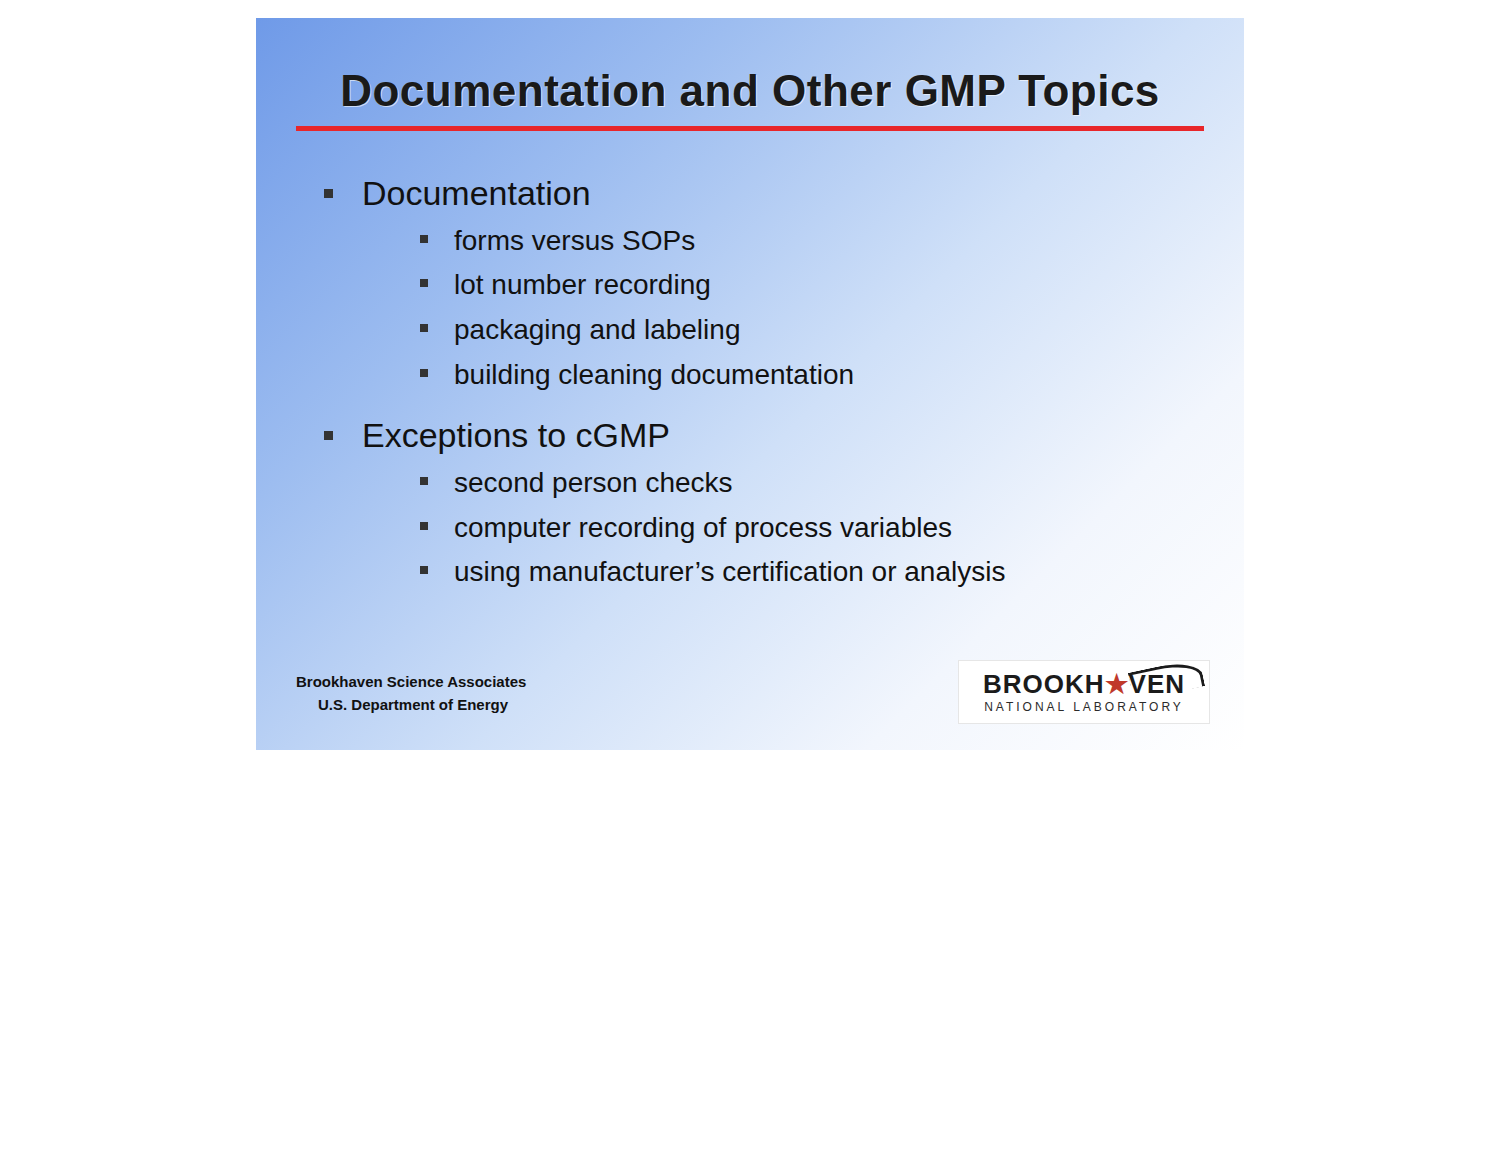Documentation and Other GMP Topics
Documentation
forms versus SOPs
lot number recording
packaging and labeling
building cleaning documentation
Exceptions to cGMP
second person checks
computer recording of process variables
using manufacturer’s certification or analysis
Brookhaven Science Associates
U.S. Department of Energy
BROOKH★VEN
NATIONAL LABORATORY